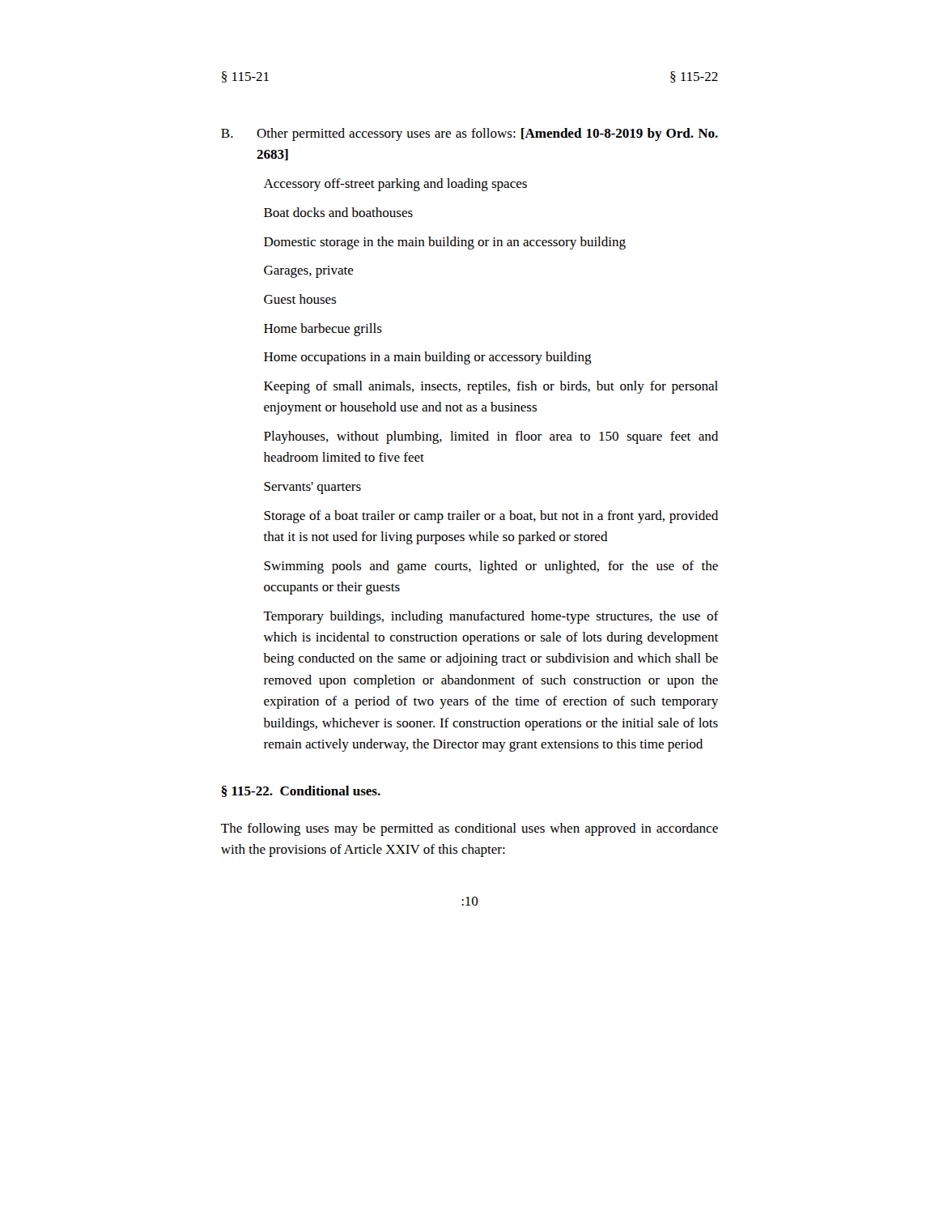§ 115-21 § 115-22
B.
Other permitted accessory uses are as follows: [Amended 10-8-2019 by Ord. No. 2683]
Accessory off-street parking and loading spaces
Boat docks and boathouses
Domestic storage in the main building or in an accessory building
Garages, private
Guest houses
Home barbecue grills
Home occupations in a main building or accessory building
Keeping of small animals, insects, reptiles, fish or birds, but only for personal enjoyment or household use and not as a business
Playhouses, without plumbing, limited in floor area to 150 square feet and headroom limited to five feet
Servants' quarters
Storage of a boat trailer or camp trailer or a boat, but not in a front yard, provided that it is not used for living purposes while so parked or stored
Swimming pools and game courts, lighted or unlighted, for the use of the occupants or their guests
Temporary buildings, including manufactured home-type structures, the use of which is incidental to construction operations or sale of lots during development being conducted on the same or adjoining tract or subdivision and which shall be removed upon completion or abandonment of such construction or upon the expiration of a period of two years of the time of erection of such temporary buildings, whichever is sooner. If construction operations or the initial sale of lots remain actively underway, the Director may grant extensions to this time period
§ 115-22. Conditional uses.
The following uses may be permitted as conditional uses when approved in accordance with the provisions of Article XXIV of this chapter:
:10